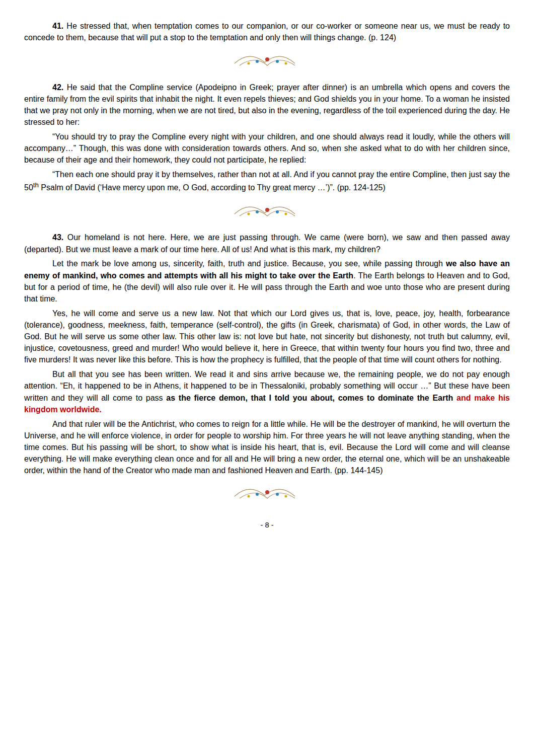41. He stressed that, when temptation comes to our companion, or our co-worker or someone near us, we must be ready to concede to them, because that will put a stop to the temptation and only then will things change. (p. 124)
42. He said that the Compline service (Apodeipno in Greek; prayer after dinner) is an umbrella which opens and covers the entire family from the evil spirits that inhabit the night. It even repels thieves; and God shields you in your home. To a woman he insisted that we pray not only in the morning, when we are not tired, but also in the evening, regardless of the toil experienced during the day. He stressed to her:
“You should try to pray the Compline every night with your children, and one should always read it loudly, while the others will accompany…” Though, this was done with consideration towards others. And so, when she asked what to do with her children since, because of their age and their homework, they could not participate, he replied:
“Then each one should pray it by themselves, rather than not at all. And if you cannot pray the entire Compline, then just say the 50th Psalm of David (‘Have mercy upon me, O God, according to Thy great mercy …’)”. (pp. 124-125)
43. Our homeland is not here. Here, we are just passing through. We came (were born), we saw and then passed away (departed). But we must leave a mark of our time here. All of us! And what is this mark, my children?
Let the mark be love among us, sincerity, faith, truth and justice. Because, you see, while passing through we also have an enemy of mankind, who comes and attempts with all his might to take over the Earth. The Earth belongs to Heaven and to God, but for a period of time, he (the devil) will also rule over it. He will pass through the Earth and woe unto those who are present during that time.
Yes, he will come and serve us a new law. Not that which our Lord gives us, that is, love, peace, joy, health, forbearance (tolerance), goodness, meekness, faith, temperance (self-control), the gifts (in Greek, charismata) of God, in other words, the Law of God. But he will serve us some other law. This other law is: not love but hate, not sincerity but dishonesty, not truth but calumny, evil, injustice, covetousness, greed and murder! Who would believe it, here in Greece, that within twenty four hours you find two, three and five murders! It was never like this before. This is how the prophecy is fulfilled, that the people of that time will count others for nothing.
But all that you see has been written. We read it and sins arrive because we, the remaining people, we do not pay enough attention. “Eh, it happened to be in Athens, it happened to be in Thessaloniki, probably something will occur …” But these have been written and they will all come to pass as the fierce demon, that I told you about, comes to dominate the Earth and make his kingdom worldwide.
And that ruler will be the Antichrist, who comes to reign for a little while. He will be the destroyer of mankind, he will overturn the Universe, and he will enforce violence, in order for people to worship him. For three years he will not leave anything standing, when the time comes. But his passing will be short, to show what is inside his heart, that is, evil. Because the Lord will come and will cleanse everything. He will make everything clean once and for all and He will bring a new order, the eternal one, which will be an unshakeable order, within the hand of the Creator who made man and fashioned Heaven and Earth. (pp. 144-145)
- 8 -